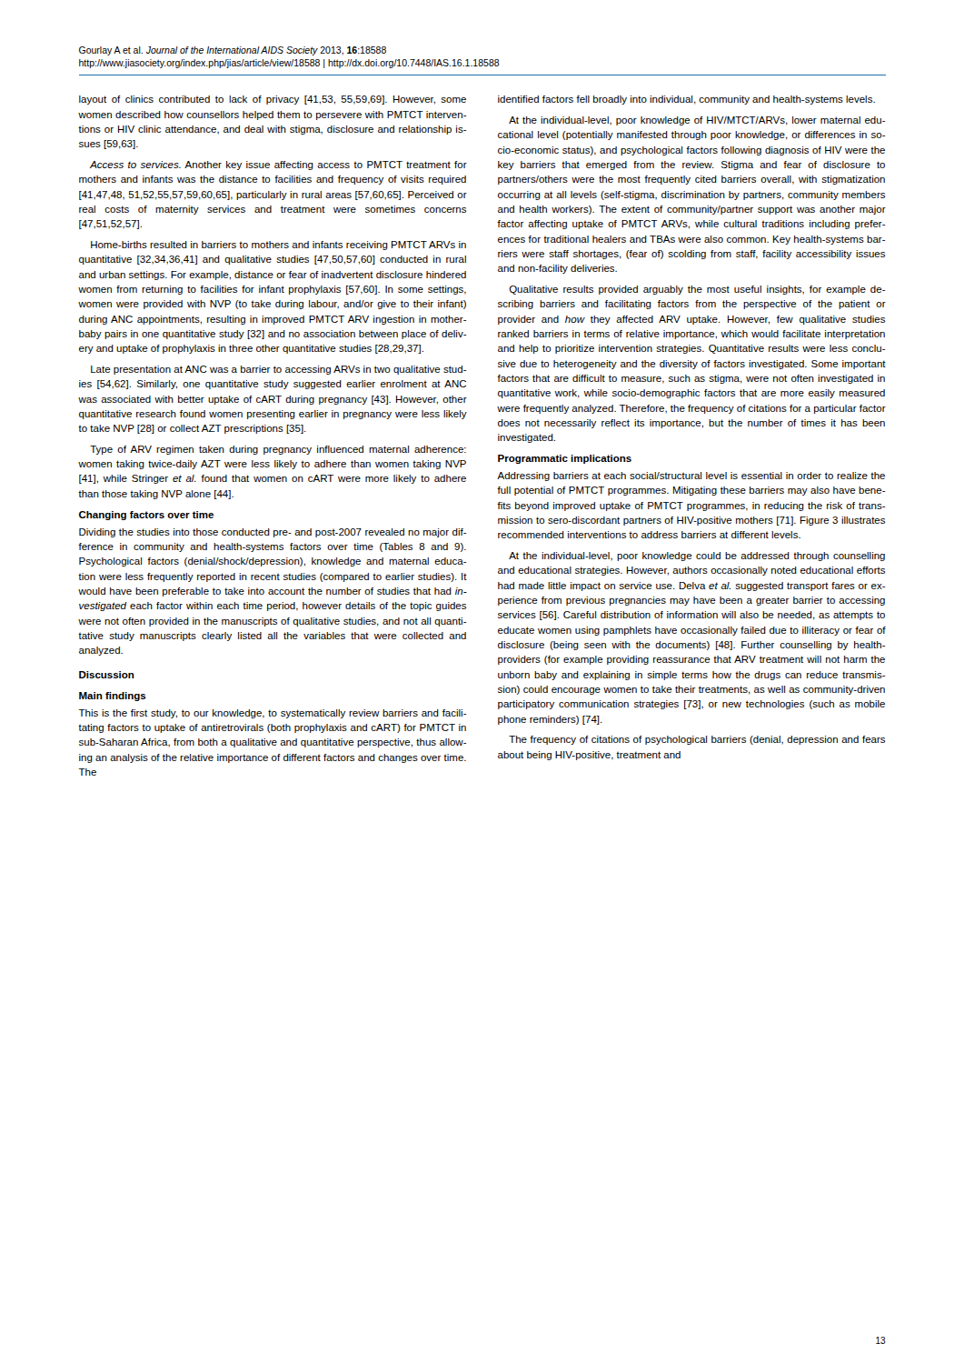Gourlay A et al. Journal of the International AIDS Society 2013, 16:18588
http://www.jiasociety.org/index.php/jias/article/view/18588 | http://dx.doi.org/10.7448/IAS.16.1.18588
layout of clinics contributed to lack of privacy [41,53, 55,59,69]. However, some women described how counsellors helped them to persevere with PMTCT interventions or HIV clinic attendance, and deal with stigma, disclosure and relationship issues [59,63].
Access to services. Another key issue affecting access to PMTCT treatment for mothers and infants was the distance to facilities and frequency of visits required [41,47,48, 51,52,55,57,59,60,65], particularly in rural areas [57,60,65]. Perceived or real costs of maternity services and treatment were sometimes concerns [47,51,52,57].
Home-births resulted in barriers to mothers and infants receiving PMTCT ARVs in quantitative [32,34,36,41] and qualitative studies [47,50,57,60] conducted in rural and urban settings. For example, distance or fear of inadvertent disclosure hindered women from returning to facilities for infant prophylaxis [57,60]. In some settings, women were provided with NVP (to take during labour, and/or give to their infant) during ANC appointments, resulting in improved PMTCT ARV ingestion in mother-baby pairs in one quantitative study [32] and no association between place of delivery and uptake of prophylaxis in three other quantitative studies [28,29,37].
Late presentation at ANC was a barrier to accessing ARVs in two qualitative studies [54,62]. Similarly, one quantitative study suggested earlier enrolment at ANC was associated with better uptake of cART during pregnancy [43]. However, other quantitative research found women presenting earlier in pregnancy were less likely to take NVP [28] or collect AZT prescriptions [35].
Type of ARV regimen taken during pregnancy influenced maternal adherence: women taking twice-daily AZT were less likely to adhere than women taking NVP [41], while Stringer et al. found that women on cART were more likely to adhere than those taking NVP alone [44].
Changing factors over time
Dividing the studies into those conducted pre- and post-2007 revealed no major difference in community and health-systems factors over time (Tables 8 and 9). Psychological factors (denial/shock/depression), knowledge and maternal education were less frequently reported in recent studies (compared to earlier studies). It would have been preferable to take into account the number of studies that had investigated each factor within each time period, however details of the topic guides were not often provided in the manuscripts of qualitative studies, and not all quantitative study manuscripts clearly listed all the variables that were collected and analyzed.
Discussion
Main findings
This is the first study, to our knowledge, to systematically review barriers and facilitating factors to uptake of antiretrovirals (both prophylaxis and cART) for PMTCT in sub-Saharan Africa, from both a qualitative and quantitative perspective, thus allowing an analysis of the relative importance of different factors and changes over time. The
identified factors fell broadly into individual, community and health-systems levels.
At the individual-level, poor knowledge of HIV/MTCT/ARVs, lower maternal educational level (potentially manifested through poor knowledge, or differences in socio-economic status), and psychological factors following diagnosis of HIV were the key barriers that emerged from the review. Stigma and fear of disclosure to partners/others were the most frequently cited barriers overall, with stigmatization occurring at all levels (self-stigma, discrimination by partners, community members and health workers). The extent of community/partner support was another major factor affecting uptake of PMTCT ARVs, while cultural traditions including preferences for traditional healers and TBAs were also common. Key health-systems barriers were staff shortages, (fear of) scolding from staff, facility accessibility issues and non-facility deliveries.
Qualitative results provided arguably the most useful insights, for example describing barriers and facilitating factors from the perspective of the patient or provider and how they affected ARV uptake. However, few qualitative studies ranked barriers in terms of relative importance, which would facilitate interpretation and help to prioritize intervention strategies. Quantitative results were less conclusive due to heterogeneity and the diversity of factors investigated. Some important factors that are difficult to measure, such as stigma, were not often investigated in quantitative work, while socio-demographic factors that are more easily measured were frequently analyzed. Therefore, the frequency of citations for a particular factor does not necessarily reflect its importance, but the number of times it has been investigated.
Programmatic implications
Addressing barriers at each social/structural level is essential in order to realize the full potential of PMTCT programmes. Mitigating these barriers may also have benefits beyond improved uptake of PMTCT programmes, in reducing the risk of transmission to sero-discordant partners of HIV-positive mothers [71]. Figure 3 illustrates recommended interventions to address barriers at different levels.
At the individual-level, poor knowledge could be addressed through counselling and educational strategies. However, authors occasionally noted educational efforts had made little impact on service use. Delva et al. suggested transport fares or experience from previous pregnancies may have been a greater barrier to accessing services [56]. Careful distribution of information will also be needed, as attempts to educate women using pamphlets have occasionally failed due to illiteracy or fear of disclosure (being seen with the documents) [48]. Further counselling by health-providers (for example providing reassurance that ARV treatment will not harm the unborn baby and explaining in simple terms how the drugs can reduce transmission) could encourage women to take their treatments, as well as community-driven participatory communication strategies [73], or new technologies (such as mobile phone reminders) [74].
The frequency of citations of psychological barriers (denial, depression and fears about being HIV-positive, treatment and
13